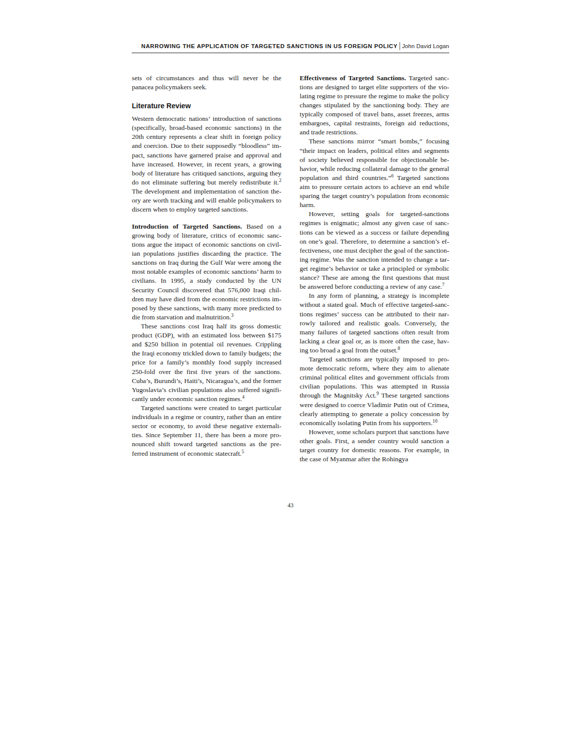Narrowing the Application of Targeted Sanctions in US Foreign Policy|John David Logan
sets of circumstances and thus will never be the panacea policymakers seek.
Literature Review
Western democratic nations’ introduction of sanctions (specifically, broad-based economic sanctions) in the 20th century represents a clear shift in foreign policy and coercion. Due to their supposedly “bloodless” impact, sanctions have garnered praise and approval and have increased. However, in recent years, a growing body of literature has critiqued sanctions, arguing they do not eliminate suffering but merely redistribute it.2 The development and implementation of sanction theory are worth tracking and will enable policymakers to discern when to employ targeted sanctions.
Introduction of Targeted Sanctions. Based on a growing body of literature, critics of economic sanctions argue the impact of economic sanctions on civilian populations justifies discarding the practice. The sanctions on Iraq during the Gulf War were among the most notable examples of economic sanctions’ harm to civilians. In 1995, a study conducted by the UN Security Council discovered that 576,000 Iraqi children may have died from the economic restrictions imposed by these sanctions, with many more predicted to die from starvation and malnutrition.3
These sanctions cost Iraq half its gross domestic product (GDP), with an estimated loss between $175 and $250 billion in potential oil revenues. Crippling the Iraqi economy trickled down to family budgets; the price for a family’s monthly food supply increased 250-fold over the first five years of the sanctions. Cuba’s, Burundi’s, Haiti’s, Nicaragua’s, and the former Yugoslavia’s civilian populations also suffered significantly under economic sanction regimes.4
Targeted sanctions were created to target particular individuals in a regime or country, rather than an entire sector or economy, to avoid these negative externalities. Since September 11, there has been a more pronounced shift toward targeted sanctions as the preferred instrument of economic statecraft.5
Effectiveness of Targeted Sanctions. Targeted sanctions are designed to target elite supporters of the violating regime to pressure the regime to make the policy changes stipulated by the sanctioning body. They are typically composed of travel bans, asset freezes, arms embargoes, capital restraints, foreign aid reductions, and trade restrictions.
These sanctions mirror “smart bombs,” focusing “their impact on leaders, political elites and segments of society believed responsible for objectionable behavior, while reducing collateral damage to the general population and third countries.”6 Targeted sanctions aim to pressure certain actors to achieve an end while sparing the target country’s population from economic harm.
However, setting goals for targeted-sanctions regimes is enigmatic; almost any given case of sanctions can be viewed as a success or failure depending on one’s goal. Therefore, to determine a sanction’s effectiveness, one must decipher the goal of the sanctioning regime. Was the sanction intended to change a target regime’s behavior or take a principled or symbolic stance? These are among the first questions that must be answered before conducting a review of any case.7
In any form of planning, a strategy is incomplete without a stated goal. Much of effective targeted-sanctions regimes’ success can be attributed to their narrowly tailored and realistic goals. Conversely, the many failures of targeted sanctions often result from lacking a clear goal or, as is more often the case, having too broad a goal from the outset.8
Targeted sanctions are typically imposed to promote democratic reform, where they aim to alienate criminal political elites and government officials from civilian populations. This was attempted in Russia through the Magnitsky Act.9 These targeted sanctions were designed to coerce Vladimir Putin out of Crimea, clearly attempting to generate a policy concession by economically isolating Putin from his supporters.10
However, some scholars purport that sanctions have other goals. First, a sender country would sanction a target country for domestic reasons. For example, in the case of Myanmar after the Rohingya
43